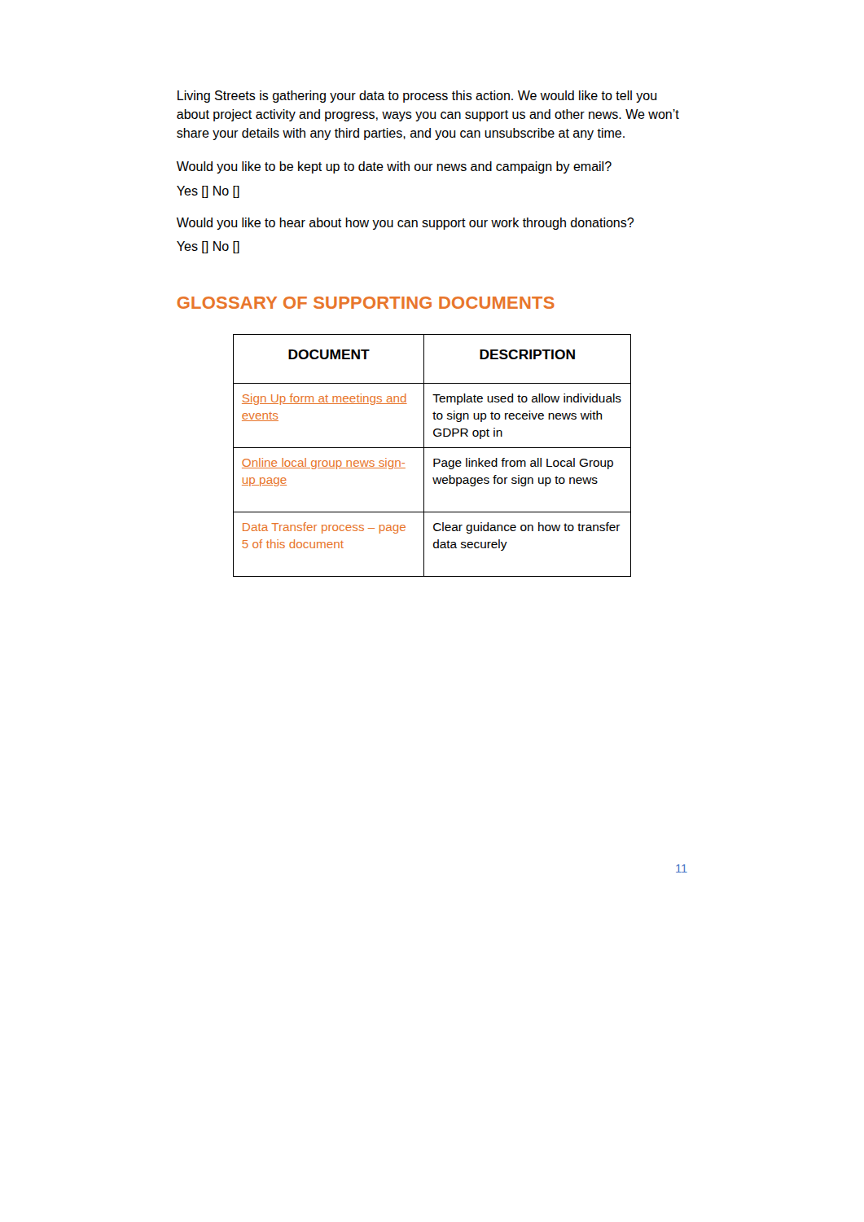Living Streets is gathering your data to process this action. We would like to tell you about project activity and progress, ways you can support us and other news. We won’t share your details with any third parties, and you can unsubscribe at any time.
Would you like to be kept up to date with our news and campaign by email?
Yes [] No []
Would you like to hear about how you can support our work through donations?
Yes [] No []
GLOSSARY OF SUPPORTING DOCUMENTS
| DOCUMENT | DESCRIPTION |
| --- | --- |
| Sign Up form at meetings and events | Template used to allow individuals to sign up to receive news with GDPR opt in |
| Online local group news sign-up page | Page linked from all Local Group webpages for sign up to news |
| Data Transfer process – page 5 of this document | Clear guidance on how to transfer data securely |
11